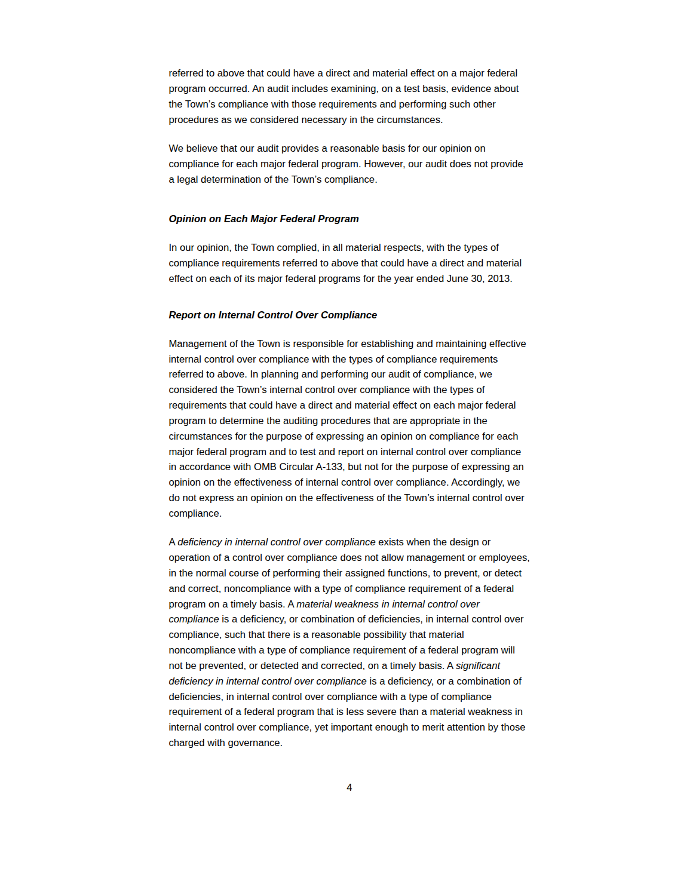referred to above that could have a direct and material effect on a major federal program occurred. An audit includes examining, on a test basis, evidence about the Town’s compliance with those requirements and performing such other procedures as we considered necessary in the circumstances.
We believe that our audit provides a reasonable basis for our opinion on compliance for each major federal program. However, our audit does not provide a legal determination of the Town’s compliance.
Opinion on Each Major Federal Program
In our opinion, the Town complied, in all material respects, with the types of compliance requirements referred to above that could have a direct and material effect on each of its major federal programs for the year ended June 30, 2013.
Report on Internal Control Over Compliance
Management of the Town is responsible for establishing and maintaining effective internal control over compliance with the types of compliance requirements referred to above. In planning and performing our audit of compliance, we considered the Town’s internal control over compliance with the types of requirements that could have a direct and material effect on each major federal program to determine the auditing procedures that are appropriate in the circumstances for the purpose of expressing an opinion on compliance for each major federal program and to test and report on internal control over compliance in accordance with OMB Circular A-133, but not for the purpose of expressing an opinion on the effectiveness of internal control over compliance. Accordingly, we do not express an opinion on the effectiveness of the Town’s internal control over compliance.
A deficiency in internal control over compliance exists when the design or operation of a control over compliance does not allow management or employees, in the normal course of performing their assigned functions, to prevent, or detect and correct, noncompliance with a type of compliance requirement of a federal program on a timely basis. A material weakness in internal control over compliance is a deficiency, or combination of deficiencies, in internal control over compliance, such that there is a reasonable possibility that material noncompliance with a type of compliance requirement of a federal program will not be prevented, or detected and corrected, on a timely basis. A significant deficiency in internal control over compliance is a deficiency, or a combination of deficiencies, in internal control over compliance with a type of compliance requirement of a federal program that is less severe than a material weakness in internal control over compliance, yet important enough to merit attention by those charged with governance.
4